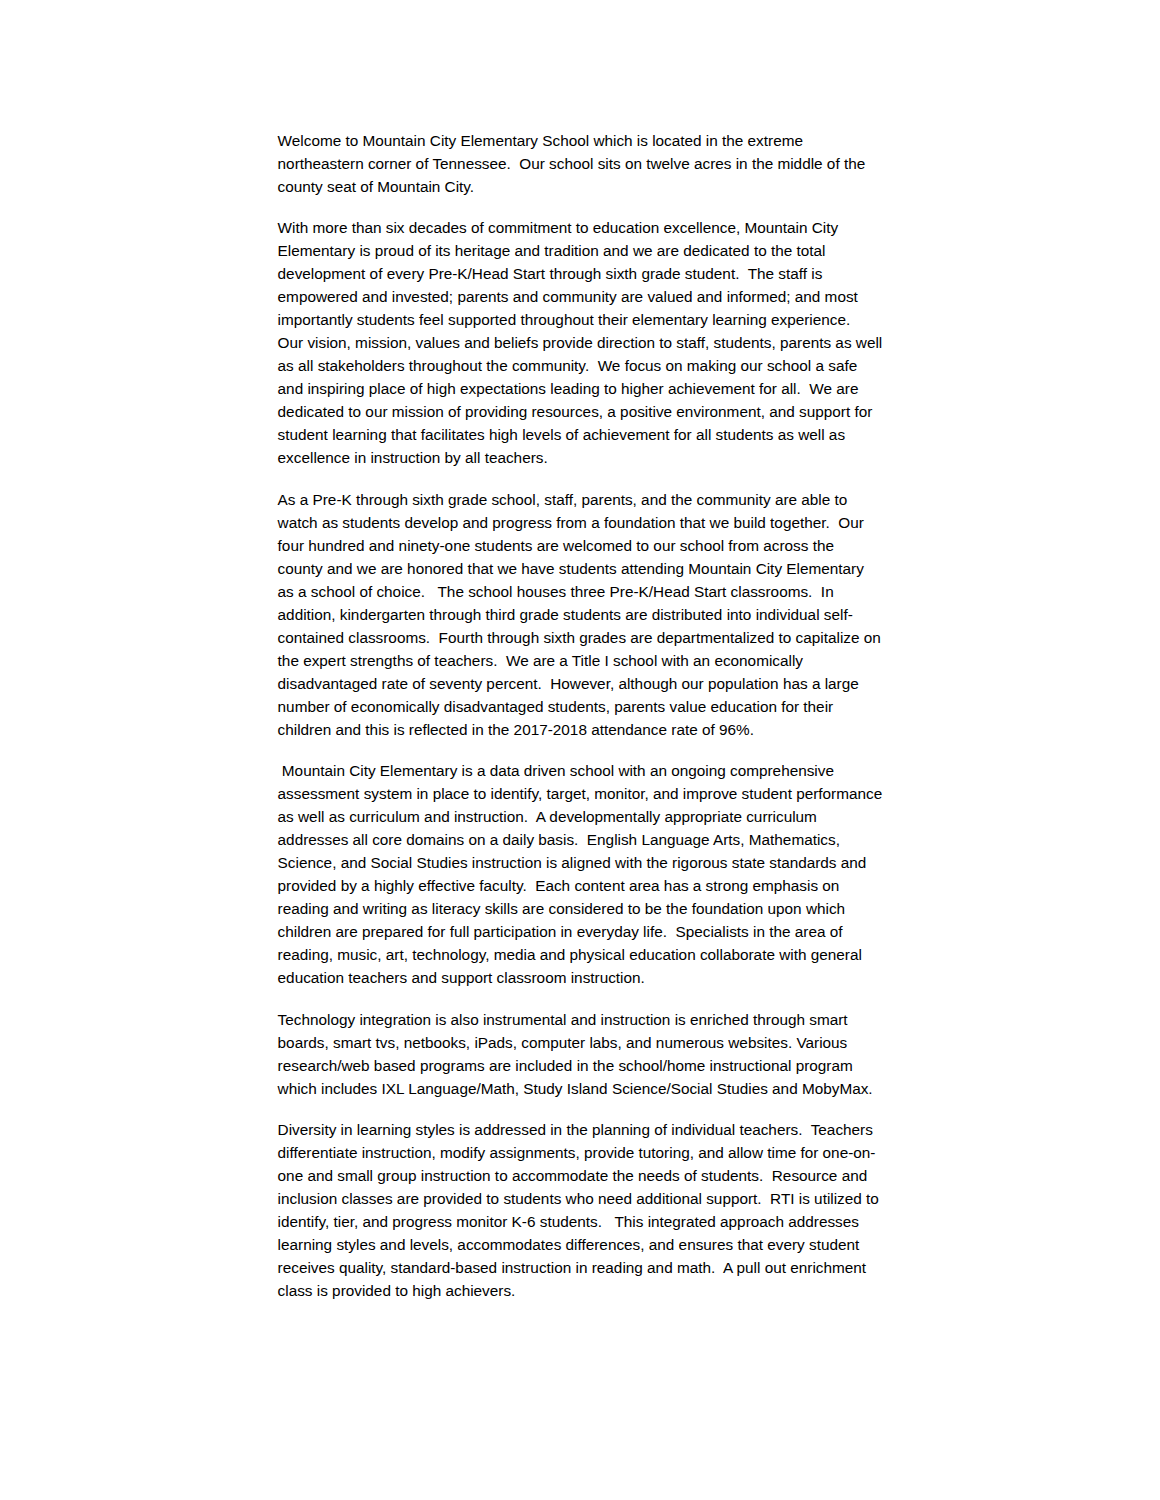Welcome to Mountain City Elementary School which is located in the extreme northeastern corner of Tennessee. Our school sits on twelve acres in the middle of the county seat of Mountain City.
With more than six decades of commitment to education excellence, Mountain City Elementary is proud of its heritage and tradition and we are dedicated to the total development of every Pre-K/Head Start through sixth grade student. The staff is empowered and invested; parents and community are valued and informed; and most importantly students feel supported throughout their elementary learning experience. Our vision, mission, values and beliefs provide direction to staff, students, parents as well as all stakeholders throughout the community. We focus on making our school a safe and inspiring place of high expectations leading to higher achievement for all. We are dedicated to our mission of providing resources, a positive environment, and support for student learning that facilitates high levels of achievement for all students as well as excellence in instruction by all teachers.
As a Pre-K through sixth grade school, staff, parents, and the community are able to watch as students develop and progress from a foundation that we build together. Our four hundred and ninety-one students are welcomed to our school from across the county and we are honored that we have students attending Mountain City Elementary as a school of choice. The school houses three Pre-K/Head Start classrooms. In addition, kindergarten through third grade students are distributed into individual self-contained classrooms. Fourth through sixth grades are departmentalized to capitalize on the expert strengths of teachers. We are a Title I school with an economically disadvantaged rate of seventy percent. However, although our population has a large number of economically disadvantaged students, parents value education for their children and this is reflected in the 2017-2018 attendance rate of 96%.
Mountain City Elementary is a data driven school with an ongoing comprehensive assessment system in place to identify, target, monitor, and improve student performance as well as curriculum and instruction. A developmentally appropriate curriculum addresses all core domains on a daily basis. English Language Arts, Mathematics, Science, and Social Studies instruction is aligned with the rigorous state standards and provided by a highly effective faculty. Each content area has a strong emphasis on reading and writing as literacy skills are considered to be the foundation upon which children are prepared for full participation in everyday life. Specialists in the area of reading, music, art, technology, media and physical education collaborate with general education teachers and support classroom instruction.
Technology integration is also instrumental and instruction is enriched through smart boards, smart tvs, netbooks, iPads, computer labs, and numerous websites. Various research/web based programs are included in the school/home instructional program which includes IXL Language/Math, Study Island Science/Social Studies and MobyMax.
Diversity in learning styles is addressed in the planning of individual teachers. Teachers differentiate instruction, modify assignments, provide tutoring, and allow time for one-on-one and small group instruction to accommodate the needs of students. Resource and inclusion classes are provided to students who need additional support. RTI is utilized to identify, tier, and progress monitor K-6 students. This integrated approach addresses learning styles and levels, accommodates differences, and ensures that every student receives quality, standard-based instruction in reading and math. A pull out enrichment class is provided to high achievers.